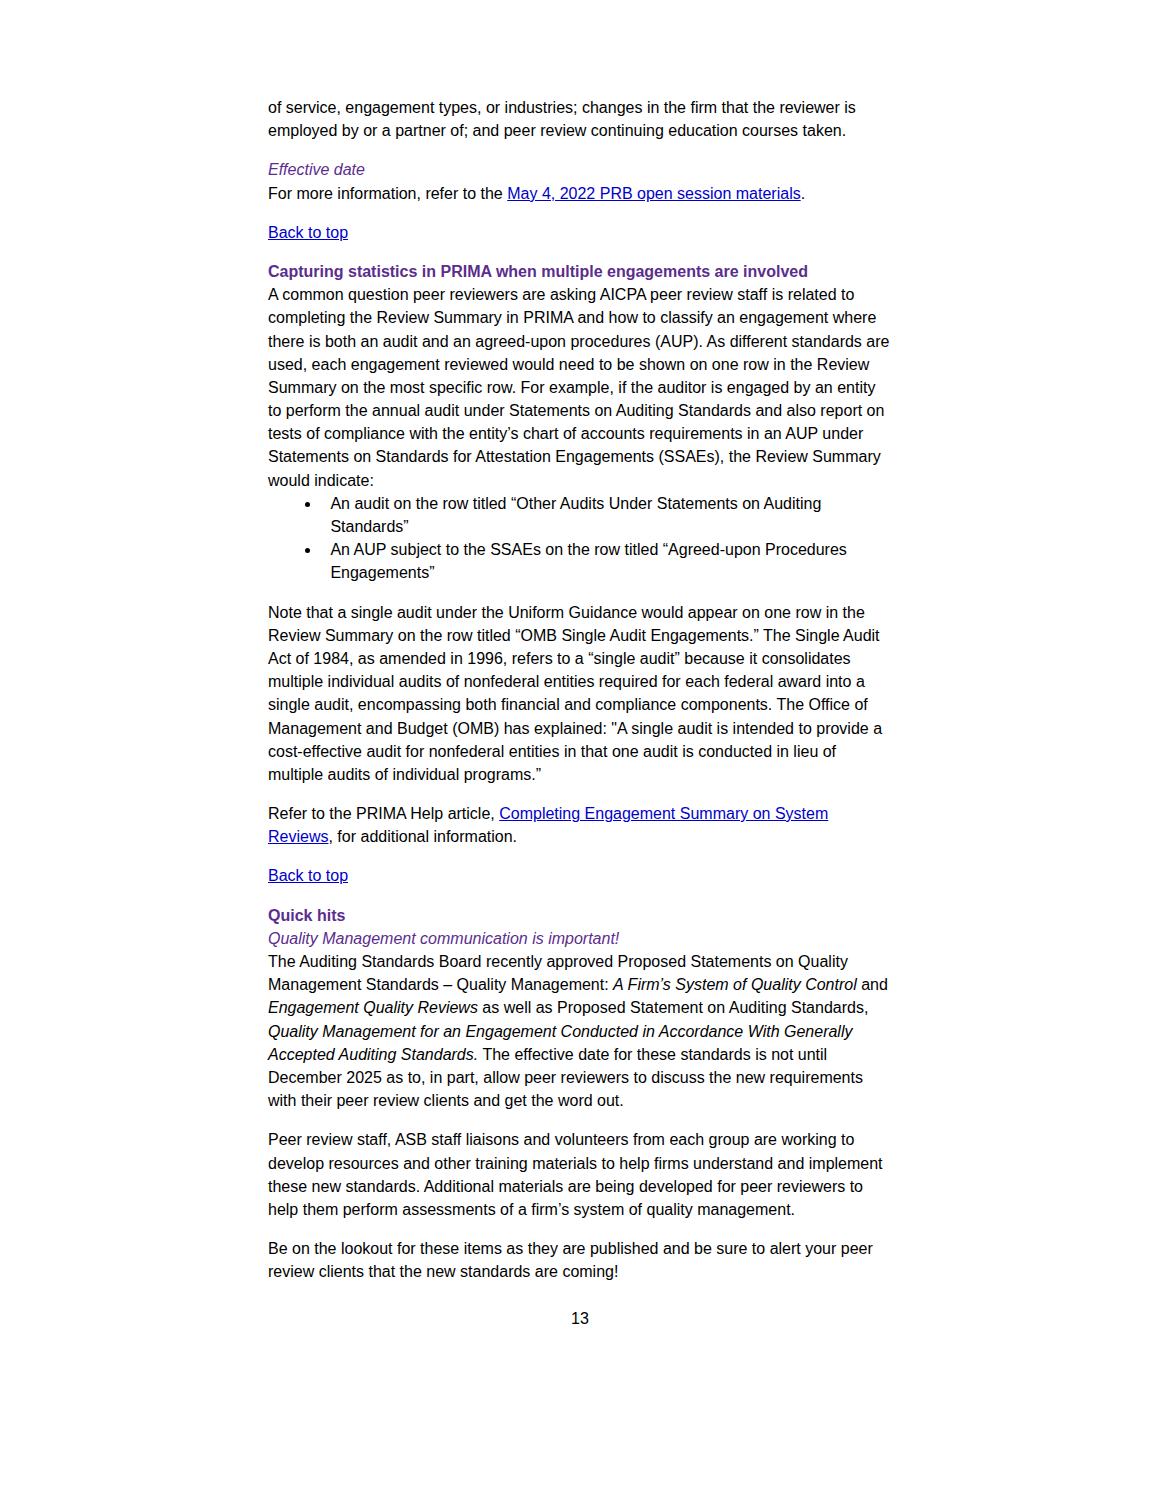of service, engagement types, or industries; changes in the firm that the reviewer is employed by or a partner of; and peer review continuing education courses taken.
Effective date
For more information, refer to the May 4, 2022 PRB open session materials.
Back to top
Capturing statistics in PRIMA when multiple engagements are involved
A common question peer reviewers are asking AICPA peer review staff is related to completing the Review Summary in PRIMA and how to classify an engagement where there is both an audit and an agreed-upon procedures (AUP). As different standards are used, each engagement reviewed would need to be shown on one row in the Review Summary on the most specific row. For example, if the auditor is engaged by an entity to perform the annual audit under Statements on Auditing Standards and also report on tests of compliance with the entity’s chart of accounts requirements in an AUP under Statements on Standards for Attestation Engagements (SSAEs), the Review Summary would indicate:
An audit on the row titled “Other Audits Under Statements on Auditing Standards”
An AUP subject to the SSAEs on the row titled “Agreed-upon Procedures Engagements”
Note that a single audit under the Uniform Guidance would appear on one row in the Review Summary on the row titled “OMB Single Audit Engagements.” The Single Audit Act of 1984, as amended in 1996, refers to a “single audit” because it consolidates multiple individual audits of nonfederal entities required for each federal award into a single audit, encompassing both financial and compliance components. The Office of Management and Budget (OMB) has explained: "A single audit is intended to provide a cost-effective audit for nonfederal entities in that one audit is conducted in lieu of multiple audits of individual programs.”
Refer to the PRIMA Help article, Completing Engagement Summary on System Reviews, for additional information.
Back to top
Quick hits
Quality Management communication is important!
The Auditing Standards Board recently approved Proposed Statements on Quality Management Standards – Quality Management: A Firm’s System of Quality Control and Engagement Quality Reviews as well as Proposed Statement on Auditing Standards, Quality Management for an Engagement Conducted in Accordance With Generally Accepted Auditing Standards. The effective date for these standards is not until December 2025 as to, in part, allow peer reviewers to discuss the new requirements with their peer review clients and get the word out.
Peer review staff, ASB staff liaisons and volunteers from each group are working to develop resources and other training materials to help firms understand and implement these new standards. Additional materials are being developed for peer reviewers to help them perform assessments of a firm’s system of quality management.
Be on the lookout for these items as they are published and be sure to alert your peer review clients that the new standards are coming!
13